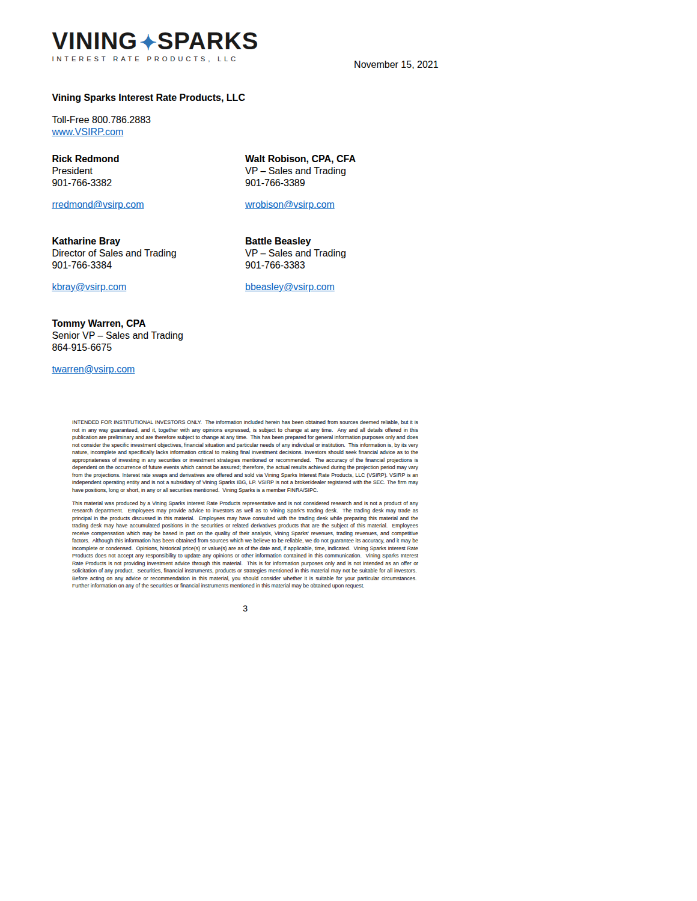VINING✦SPARKS
INTEREST RATE PRODUCTS, LLC
November 15, 2021
Vining Sparks Interest Rate Products, LLC
Toll-Free 800.786.2883
www.VSIRP.com
| Rick Redmond President 901-766-3382 rredmond@vsirp.com | Walt Robison, CPA, CFA VP – Sales and Trading 901-766-3389 wrobison@vsirp.com |
| Katharine Bray Director of Sales and Trading 901-766-3384 kbray@vsirp.com | Battle Beasley VP – Sales and Trading 901-766-3383 bbeasley@vsirp.com |
| Tommy Warren, CPA Senior VP – Sales and Trading 864-915-6675 twarren@vsirp.com | |
INTENDED FOR INSTITUTIONAL INVESTORS ONLY. The information included herein has been obtained from sources deemed reliable, but it is not in any way guaranteed, and it, together with any opinions expressed, is subject to change at any time. Any and all details offered in this publication are preliminary and are therefore subject to change at any time. This has been prepared for general information purposes only and does not consider the specific investment objectives, financial situation and particular needs of any individual or institution. This information is, by its very nature, incomplete and specifically lacks information critical to making final investment decisions. Investors should seek financial advice as to the appropriateness of investing in any securities or investment strategies mentioned or recommended. The accuracy of the financial projections is dependent on the occurrence of future events which cannot be assured; therefore, the actual results achieved during the projection period may vary from the projections. Interest rate swaps and derivatives are offered and sold via Vining Sparks Interest Rate Products, LLC (VSIRP). VSIRP is an independent operating entity and is not a subsidiary of Vining Sparks IBG, LP. VSIRP is not a broker/dealer registered with the SEC. The firm may have positions, long or short, in any or all securities mentioned. Vining Sparks is a member FINRA/SIPC.
This material was produced by a Vining Sparks Interest Rate Products representative and is not considered research and is not a product of any research department. Employees may provide advice to investors as well as to Vining Spark's trading desk. The trading desk may trade as principal in the products discussed in this material. Employees may have consulted with the trading desk while preparing this material and the trading desk may have accumulated positions in the securities or related derivatives products that are the subject of this material. Employees receive compensation which may be based in part on the quality of their analysis, Vining Sparks' revenues, trading revenues, and competitive factors. Although this information has been obtained from sources which we believe to be reliable, we do not guarantee its accuracy, and it may be incomplete or condensed. Opinions, historical price(s) or value(s) are as of the date and, if applicable, time, indicated. Vining Sparks Interest Rate Products does not accept any responsibility to update any opinions or other information contained in this communication. Vining Sparks Interest Rate Products is not providing investment advice through this material. This is for information purposes only and is not intended as an offer or solicitation of any product. Securities, financial instruments, products or strategies mentioned in this material may not be suitable for all investors. Before acting on any advice or recommendation in this material, you should consider whether it is suitable for your particular circumstances. Further information on any of the securities or financial instruments mentioned in this material may be obtained upon request.
3